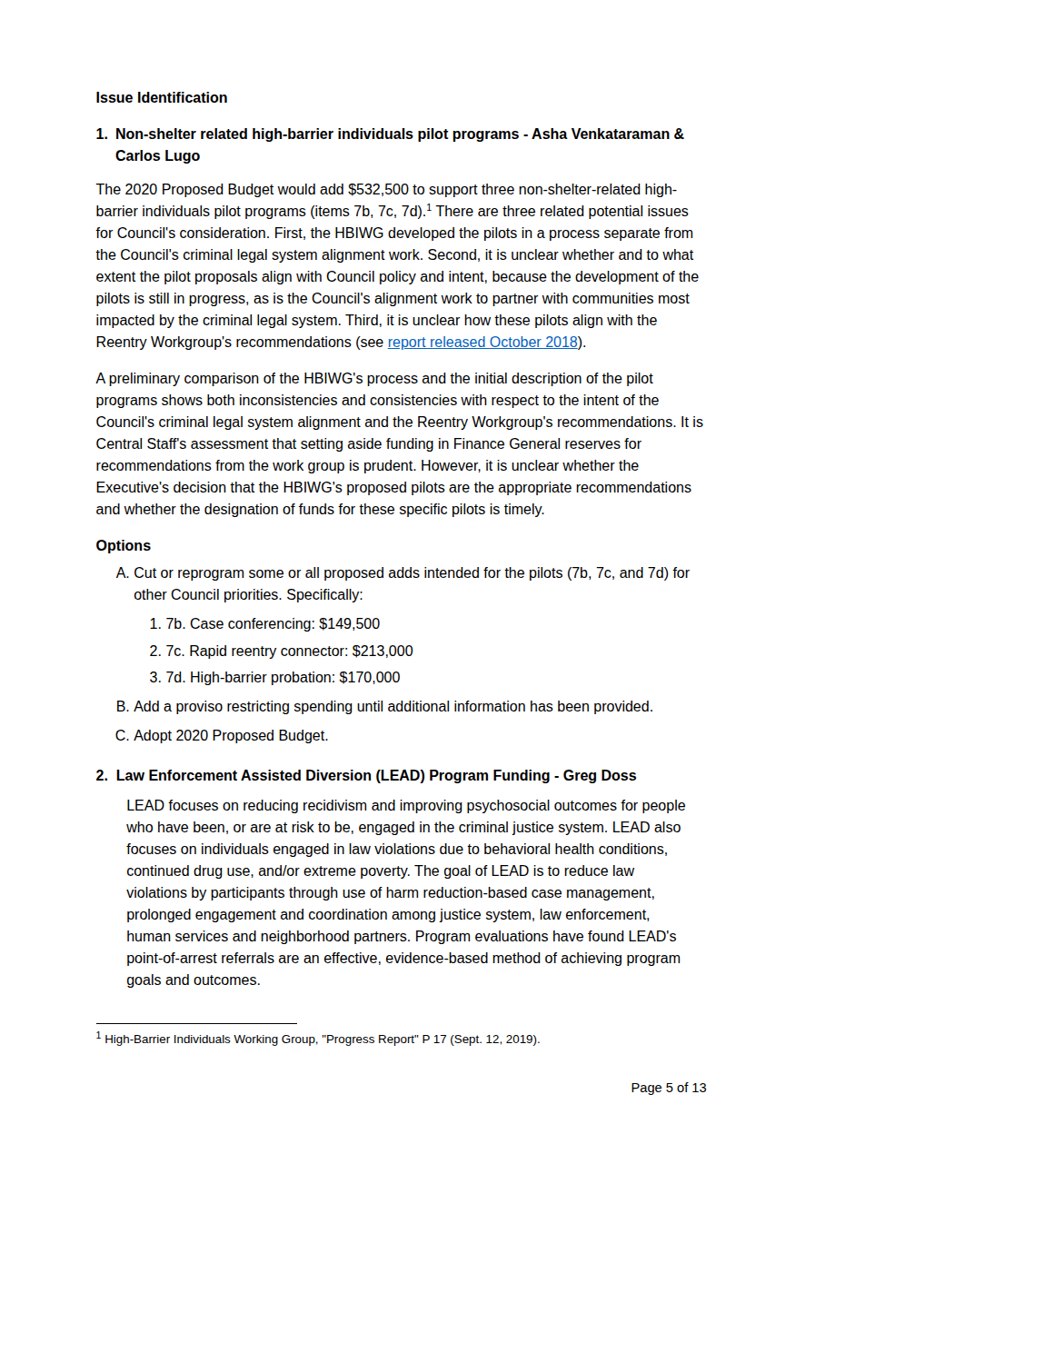Issue Identification
1. Non-shelter related high-barrier individuals pilot programs - Asha Venkataraman & Carlos Lugo
The 2020 Proposed Budget would add $532,500 to support three non-shelter-related high-barrier individuals pilot programs (items 7b, 7c, 7d).1 There are three related potential issues for Council's consideration. First, the HBIWG developed the pilots in a process separate from the Council's criminal legal system alignment work. Second, it is unclear whether and to what extent the pilot proposals align with Council policy and intent, because the development of the pilots is still in progress, as is the Council's alignment work to partner with communities most impacted by the criminal legal system. Third, it is unclear how these pilots align with the Reentry Workgroup's recommendations (see report released October 2018).
A preliminary comparison of the HBIWG's process and the initial description of the pilot programs shows both inconsistencies and consistencies with respect to the intent of the Council's criminal legal system alignment and the Reentry Workgroup's recommendations. It is Central Staff's assessment that setting aside funding in Finance General reserves for recommendations from the work group is prudent. However, it is unclear whether the Executive's decision that the HBIWG's proposed pilots are the appropriate recommendations and whether the designation of funds for these specific pilots is timely.
Options
Cut or reprogram some or all proposed adds intended for the pilots (7b, 7c, and 7d) for other Council priorities. Specifically:
7b. Case conferencing: $149,500
7c. Rapid reentry connector: $213,000
7d. High-barrier probation: $170,000
Add a proviso restricting spending until additional information has been provided.
Adopt 2020 Proposed Budget.
2. Law Enforcement Assisted Diversion (LEAD) Program Funding - Greg Doss
LEAD focuses on reducing recidivism and improving psychosocial outcomes for people who have been, or are at risk to be, engaged in the criminal justice system. LEAD also focuses on individuals engaged in law violations due to behavioral health conditions, continued drug use, and/or extreme poverty. The goal of LEAD is to reduce law violations by participants through use of harm reduction-based case management, prolonged engagement and coordination among justice system, law enforcement, human services and neighborhood partners. Program evaluations have found LEAD's point-of-arrest referrals are an effective, evidence-based method of achieving program goals and outcomes.
1 High-Barrier Individuals Working Group, "Progress Report" P 17 (Sept. 12, 2019).
Page 5 of 13